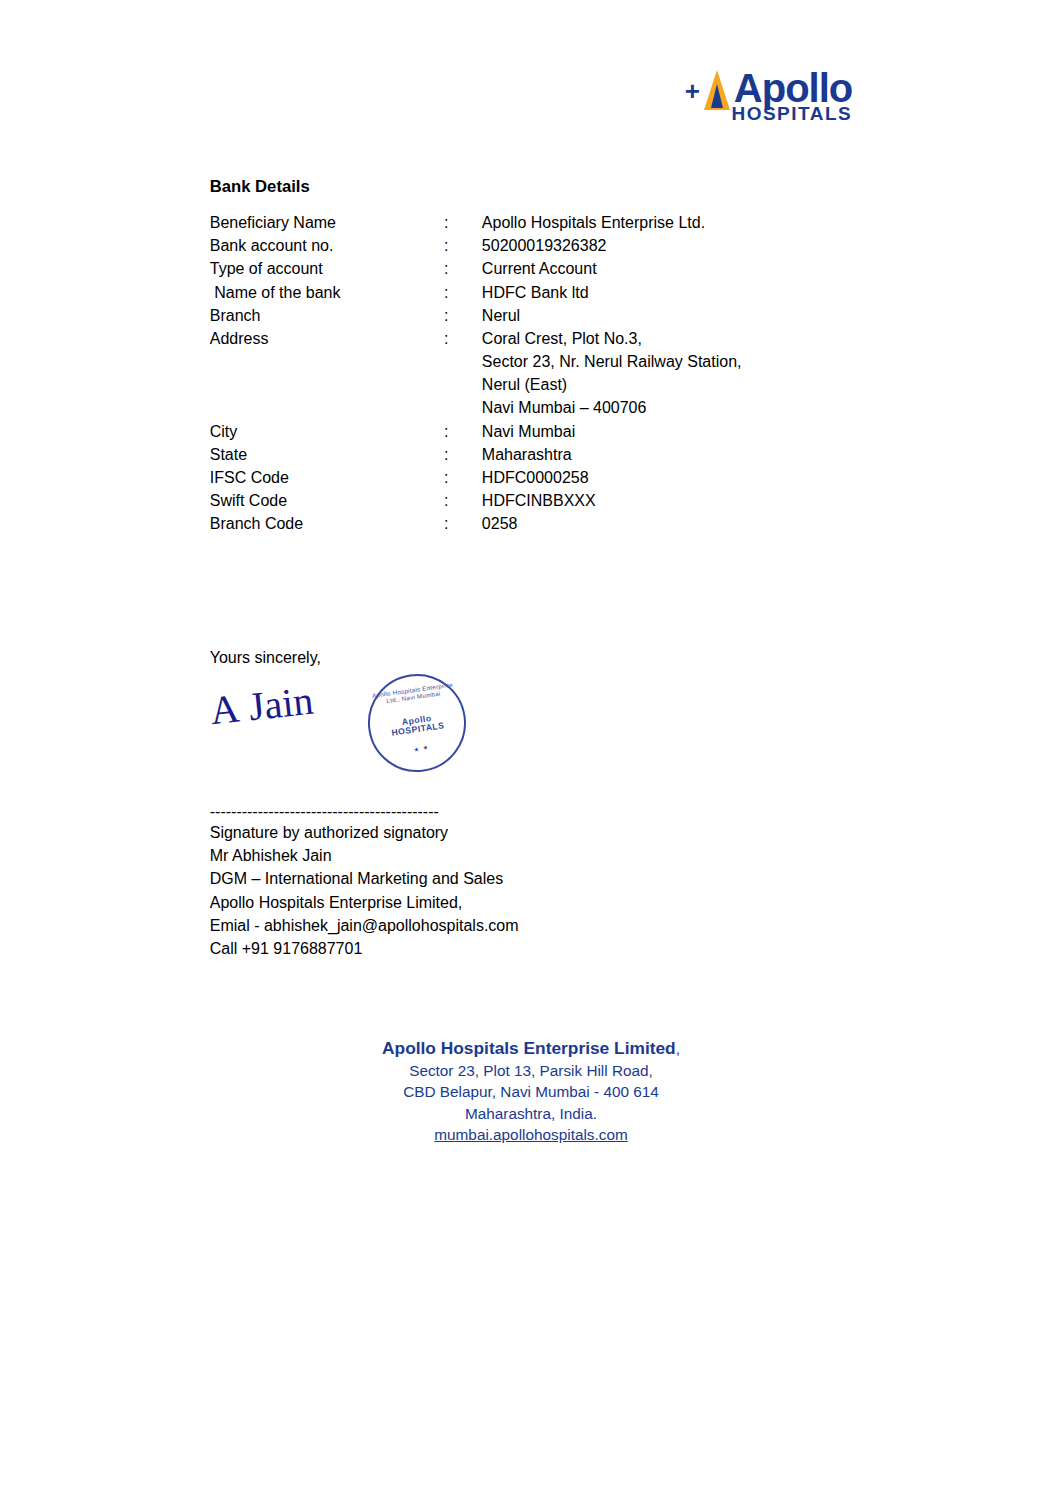+ Apollo
HOSPITALS
Bank Details
| Beneficiary Name | : | Apollo Hospitals Enterprise Ltd. |
| Bank account no. | : | 50200019326382 |
| Type of account | : | Current Account |
| Name of the bank | : | HDFC Bank ltd |
| Branch | : | Nerul |
| Address | : | Coral Crest, Plot No.3, |
| | | Sector 23, Nr. Nerul Railway Station, |
| | | Nerul (East) |
| | | Navi Mumbai – 400706 |
| City | : | Navi Mumbai |
| State | : | Maharashtra |
| IFSC Code | : | HDFC0000258 |
| Swift Code | : | HDFCINBBXXX |
| Branch Code | : | 0258 |
Yours sincerely,
A Jain
Apollo Hospitals Enterprise Ltd., Navi Mumbai
Apollo
HOSPITALS
★ ★
-------------------------------------------
Signature by authorized signatory
Mr Abhishek Jain
DGM – International Marketing and Sales
Apollo Hospitals Enterprise Limited,
Emial - abhishek_jain@apollohospitals.com
Call +91 9176887701
Apollo Hospitals Enterprise Limited,
Sector 23, Plot 13, Parsik Hill Road,
CBD Belapur, Navi Mumbai - 400 614
Maharashtra, India.
mumbai.apollohospitals.com